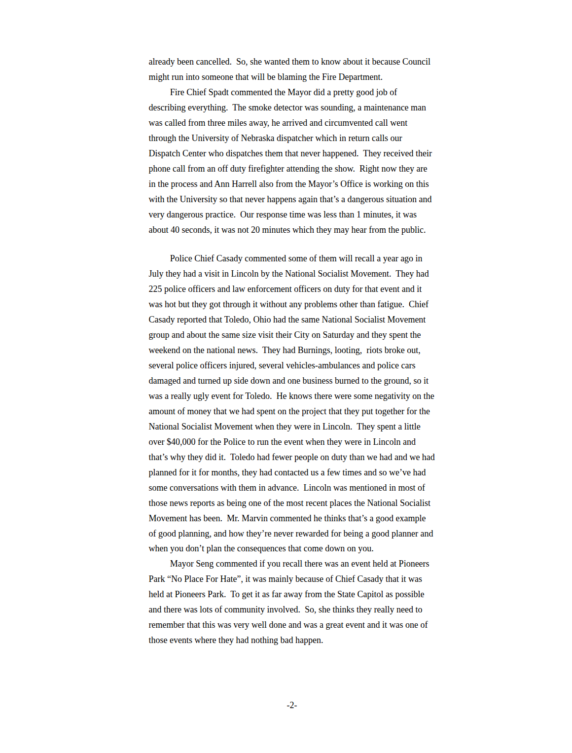already been cancelled. So, she wanted them to know about it because Council might run into someone that will be blaming the Fire Department.
Fire Chief Spadt commented the Mayor did a pretty good job of describing everything. The smoke detector was sounding, a maintenance man was called from three miles away, he arrived and circumvented call went through the University of Nebraska dispatcher which in return calls our Dispatch Center who dispatches them that never happened. They received their phone call from an off duty firefighter attending the show. Right now they are in the process and Ann Harrell also from the Mayor’s Office is working on this with the University so that never happens again that’s a dangerous situation and very dangerous practice. Our response time was less than 1 minutes, it was about 40 seconds, it was not 20 minutes which they may hear from the public.
Police Chief Casady commented some of them will recall a year ago in July they had a visit in Lincoln by the National Socialist Movement. They had 225 police officers and law enforcement officers on duty for that event and it was hot but they got through it without any problems other than fatigue. Chief Casady reported that Toledo, Ohio had the same National Socialist Movement group and about the same size visit their City on Saturday and they spent the weekend on the national news. They had Burnings, looting, riots broke out, several police officers injured, several vehicles-ambulances and police cars damaged and turned up side down and one business burned to the ground, so it was a really ugly event for Toledo. He knows there were some negativity on the amount of money that we had spent on the project that they put together for the National Socialist Movement when they were in Lincoln. They spent a little over $40,000 for the Police to run the event when they were in Lincoln and that’s why they did it. Toledo had fewer people on duty than we had and we had planned for it for months, they had contacted us a few times and so we’ve had some conversations with them in advance. Lincoln was mentioned in most of those news reports as being one of the most recent places the National Socialist Movement has been. Mr. Marvin commented he thinks that’s a good example of good planning, and how they’re never rewarded for being a good planner and when you don’t plan the consequences that come down on you.
Mayor Seng commented if you recall there was an event held at Pioneers Park “No Place For Hate”, it was mainly because of Chief Casady that it was held at Pioneers Park. To get it as far away from the State Capitol as possible and there was lots of community involved. So, she thinks they really need to remember that this was very well done and was a great event and it was one of those events where they had nothing bad happen.
-2-